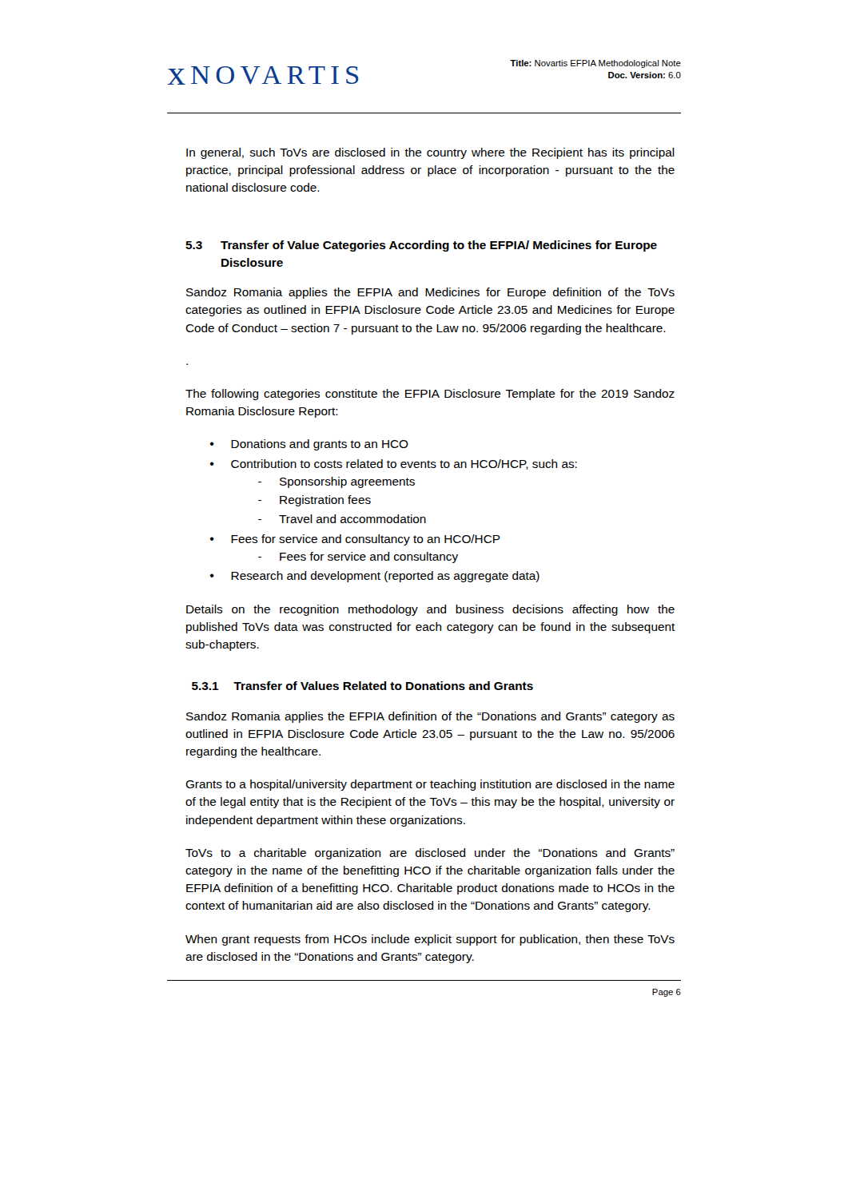x NOVARTIS
Title: Novartis EFPIA Methodological Note
Doc. Version: 6.0
In general, such ToVs are disclosed in the country where the Recipient has its principal practice, principal professional address or place of incorporation - pursuant to the the national disclosure code.
5.3 Transfer of Value Categories According to the EFPIA/ Medicines for Europe Disclosure
Sandoz Romania applies the EFPIA and Medicines for Europe definition of the ToVs categories as outlined in EFPIA Disclosure Code Article 23.05 and Medicines for Europe Code of Conduct – section 7 - pursuant to the Law no. 95/2006 regarding the healthcare.
.
The following categories constitute the EFPIA Disclosure Template for the 2019 Sandoz Romania Disclosure Report:
Donations and grants to an HCO
Contribution to costs related to events to an HCO/HCP, such as:
Sponsorship agreements
Registration fees
Travel and accommodation
Fees for service and consultancy to an HCO/HCP
Fees for service and consultancy
Research and development (reported as aggregate data)
Details on the recognition methodology and business decisions affecting how the published ToVs data was constructed for each category can be found in the subsequent sub-chapters.
5.3.1 Transfer of Values Related to Donations and Grants
Sandoz Romania applies the EFPIA definition of the “Donations and Grants” category as outlined in EFPIA Disclosure Code Article 23.05 – pursuant to the the Law no. 95/2006 regarding the healthcare.
Grants to a hospital/university department or teaching institution are disclosed in the name of the legal entity that is the Recipient of the ToVs – this may be the hospital, university or independent department within these organizations.
ToVs to a charitable organization are disclosed under the “Donations and Grants” category in the name of the benefitting HCO if the charitable organization falls under the EFPIA definition of a benefitting HCO. Charitable product donations made to HCOs in the context of humanitarian aid are also disclosed in the “Donations and Grants” category.
When grant requests from HCOs include explicit support for publication, then these ToVs are disclosed in the “Donations and Grants” category.
Page 6